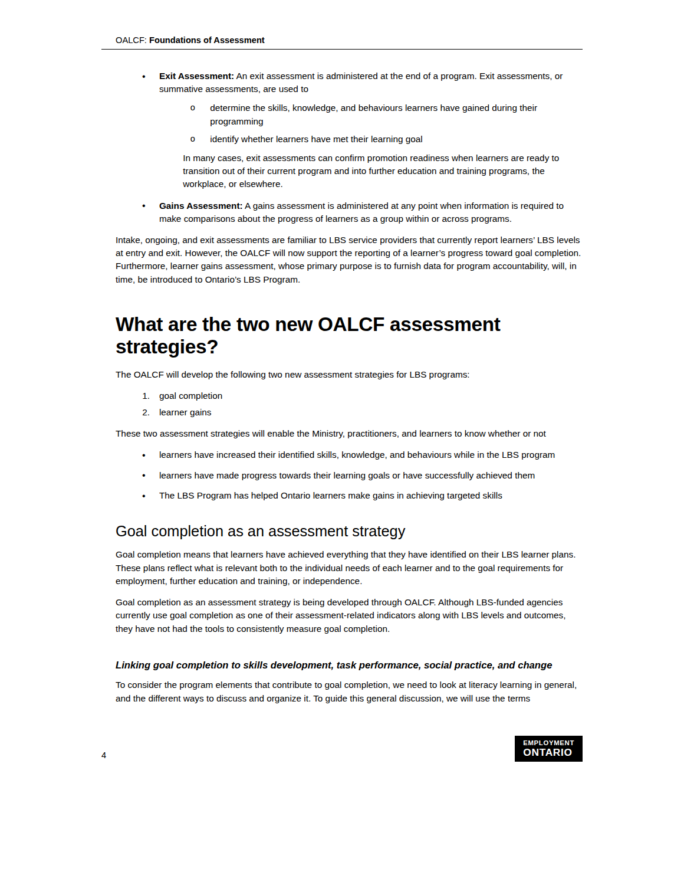OALCF: Foundations of Assessment
Exit Assessment: An exit assessment is administered at the end of a program. Exit assessments, or summative assessments, are used to
determine the skills, knowledge, and behaviours learners have gained during their programming
identify whether learners have met their learning goal
In many cases, exit assessments can confirm promotion readiness when learners are ready to transition out of their current program and into further education and training programs, the workplace, or elsewhere.
Gains Assessment: A gains assessment is administered at any point when information is required to make comparisons about the progress of learners as a group within or across programs.
Intake, ongoing, and exit assessments are familiar to LBS service providers that currently report learners’ LBS levels at entry and exit. However, the OALCF will now support the reporting of a learner’s progress toward goal completion. Furthermore, learner gains assessment, whose primary purpose is to furnish data for program accountability, will, in time, be introduced to Ontario’s LBS Program.
What are the two new OALCF assessment strategies?
The OALCF will develop the following two new assessment strategies for LBS programs:
goal completion
learner gains
These two assessment strategies will enable the Ministry, practitioners, and learners to know whether or not
learners have increased their identified skills, knowledge, and behaviours while in the LBS program
learners have made progress towards their learning goals or have successfully achieved them
The LBS Program has helped Ontario learners make gains in achieving targeted skills
Goal completion as an assessment strategy
Goal completion means that learners have achieved everything that they have identified on their LBS learner plans. These plans reflect what is relevant both to the individual needs of each learner and to the goal requirements for employment, further education and training, or independence.
Goal completion as an assessment strategy is being developed through OALCF. Although LBS-funded agencies currently use goal completion as one of their assessment-related indicators along with LBS levels and outcomes, they have not had the tools to consistently measure goal completion.
Linking goal completion to skills development, task performance, social practice, and change
To consider the program elements that contribute to goal completion, we need to look at literacy learning in general, and the different ways to discuss and organize it. To guide this general discussion, we will use the terms
4
EMPLOYMENT ONTARIO